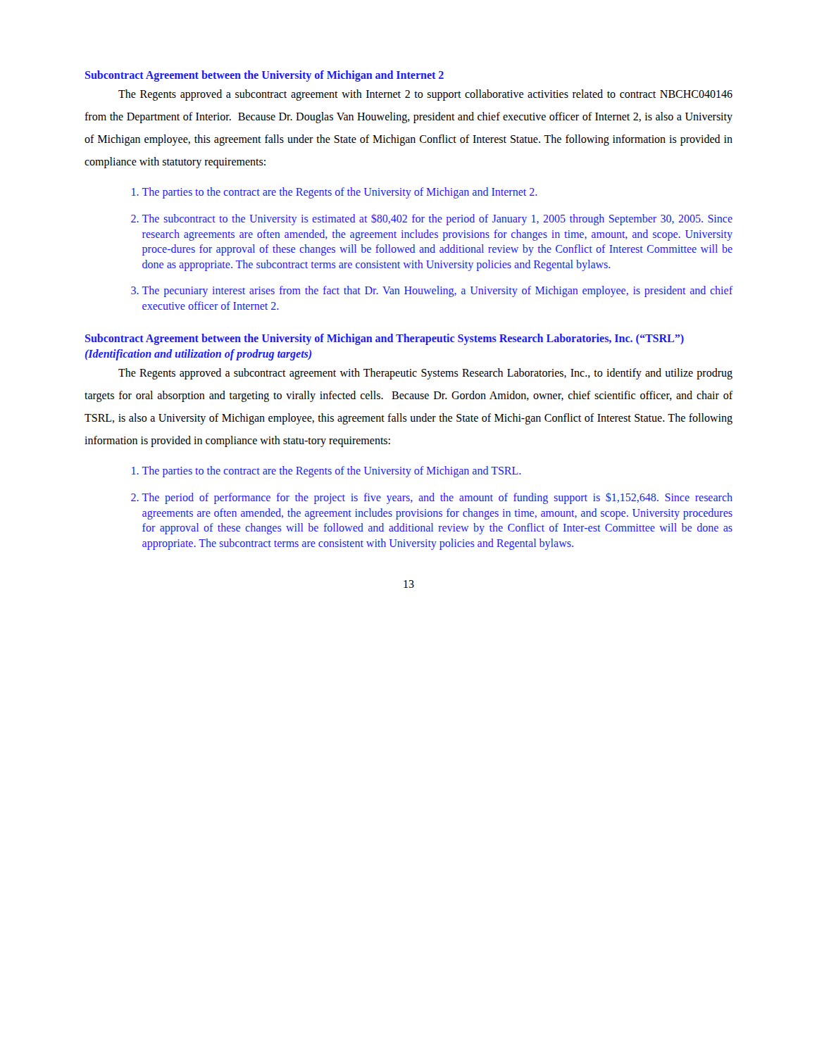Subcontract Agreement between the University of Michigan and Internet 2
The Regents approved a subcontract agreement with Internet 2 to support collaborative activities related to contract NBCHC040146 from the Department of Interior. Because Dr. Douglas Van Houweling, president and chief executive officer of Internet 2, is also a University of Michigan employee, this agreement falls under the State of Michigan Conflict of Interest Statue. The following information is provided in compliance with statutory requirements:
The parties to the contract are the Regents of the University of Michigan and Internet 2.
The subcontract to the University is estimated at $80,402 for the period of January 1, 2005 through September 30, 2005. Since research agreements are often amended, the agreement includes provisions for changes in time, amount, and scope. University proce‑dures for approval of these changes will be followed and additional review by the Conflict of Interest Committee will be done as appropriate. The subcontract terms are consistent with University policies and Regental bylaws.
The pecuniary interest arises from the fact that Dr. Van Houweling, a University of Michigan employee, is president and chief executive officer of Internet 2.
Subcontract Agreement between the University of Michigan and Therapeutic Systems Research Laboratories, Inc. (“TSRL”) (Identification and utilization of prodrug targets)
The Regents approved a subcontract agreement with Therapeutic Systems Research Laboratories, Inc., to identify and utilize prodrug targets for oral absorption and targeting to virally infected cells. Because Dr. Gordon Amidon, owner, chief scientific officer, and chair of TSRL, is also a University of Michigan employee, this agreement falls under the State of Michi‑gan Conflict of Interest Statue. The following information is provided in compliance with statu‑tory requirements:
The parties to the contract are the Regents of the University of Michigan and TSRL.
The period of performance for the project is five years, and the amount of funding support is $1,152,648. Since research agreements are often amended, the agreement includes provisions for changes in time, amount, and scope. University procedures for approval of these changes will be followed and additional review by the Conflict of Inter‑est Committee will be done as appropriate. The subcontract terms are consistent with University policies and Regental bylaws.
13